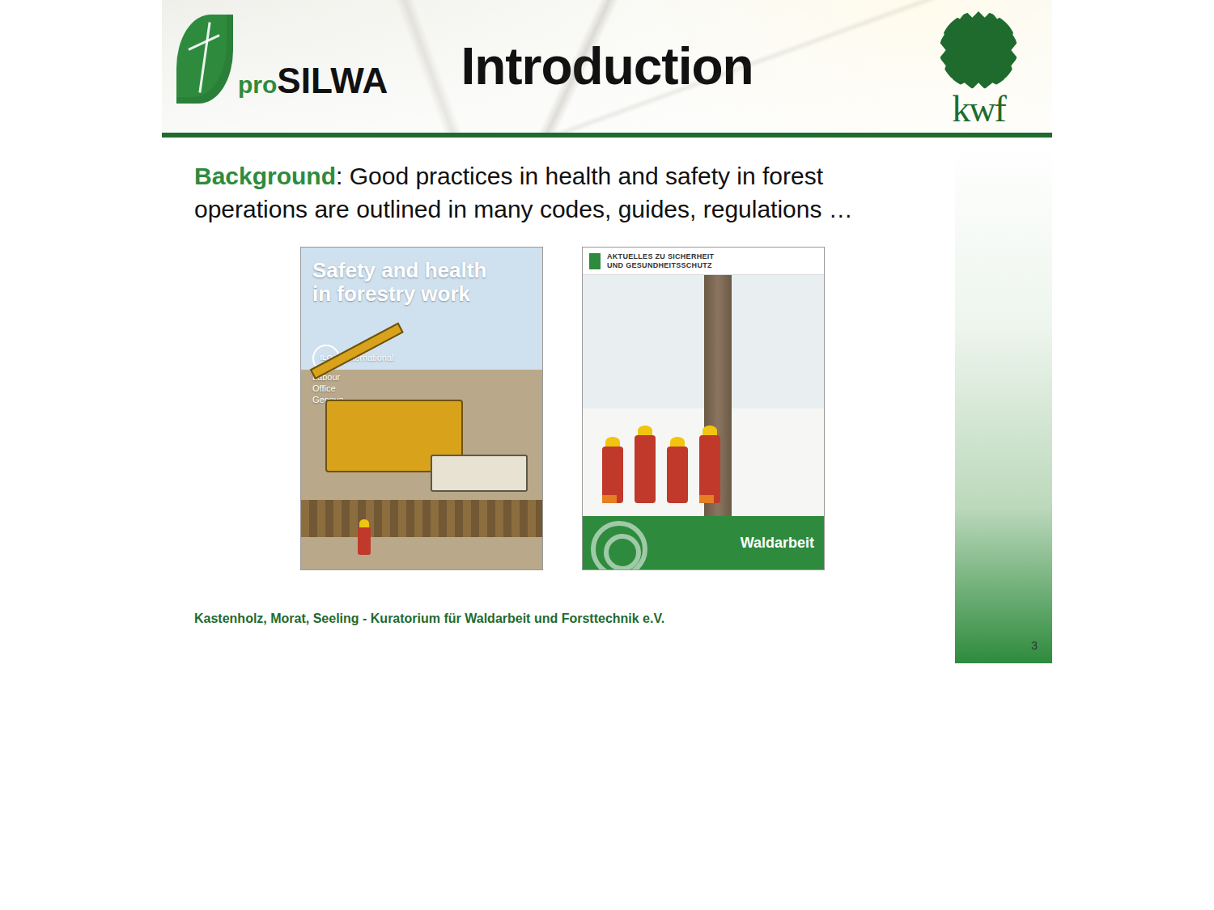pro SILWA
Introduction
kwf
Background: Good practices in health and safety in forest operations are outlined in many codes, guides, regulations …
Safety and health
in forestry work
International
Labour
Office
Geneva
Aktuelles zu Sicherheit
und Gesundheitsschutz
Waldarbeit
Kastenholz, Morat, Seeling - Kuratorium für Waldarbeit und Forsttechnik e.V.
3